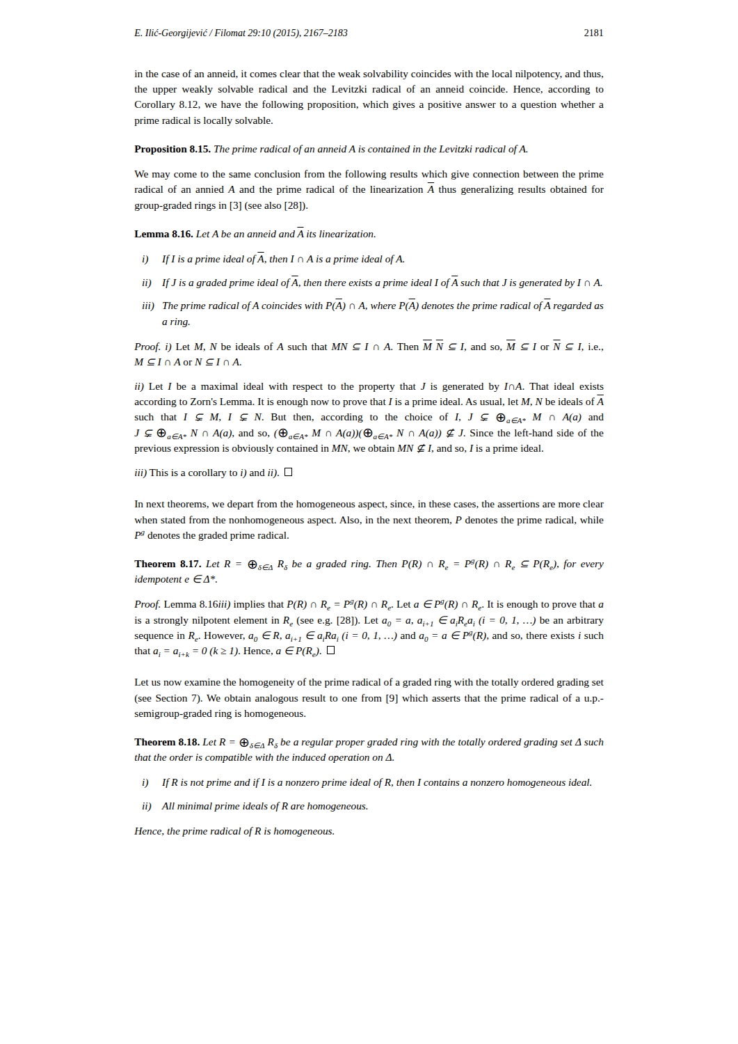E. Ilić-Georgijević / Filomat 29:10 (2015), 2167–2183 2181
in the case of an anneid, it comes clear that the weak solvability coincides with the local nilpotency, and thus, the upper weakly solvable radical and the Levitzki radical of an anneid coincide. Hence, according to Corollary 8.12, we have the following proposition, which gives a positive answer to a question whether a prime radical is locally solvable.
Proposition 8.15. The prime radical of an anneid A is contained in the Levitzki radical of A.
We may come to the same conclusion from the following results which give connection between the prime radical of an annied A and the prime radical of the linearization A thus generalizing results obtained for group-graded rings in [3] (see also [28]).
Lemma 8.16. Let A be an anneid and A its linearization.
i) If I is a prime ideal of A, then I ∩ A is a prime ideal of A.
ii) If J is a graded prime ideal of A, then there exists a prime ideal I of A such that J is generated by I ∩ A.
iii) The prime radical of A coincides with P(A) ∩ A, where P(A) denotes the prime radical of A regarded as a ring.
Proof. i) Let M, N be ideals of A such that MN ⊆ I ∩ A. Then M N ⊆ I, and so, M ⊆ I or N ⊆ I, i.e., M ⊆ I ∩ A or N ⊆ I ∩ A.
ii) Let I be a maximal ideal with respect to the property that J is generated by I∩A. That ideal exists according to Zorn's Lemma. It is enough now to prove that I is a prime ideal. As usual, let M, N be ideals of A such that I ⊊ M, I ⊊ N. But then, according to the choice of I, J ⊊ ⊕a∈A* M ∩ A(a) and J ⊊ ⊕a∈A* N ∩ A(a), and so, (⊕a∈A* M ∩ A(a))(⊕a∈A* N ∩ A(a)) ⊈ J. Since the left-hand side of the previous expression is obviously contained in MN, we obtain MN ⊈ I, and so, I is a prime ideal.
iii) This is a corollary to i) and ii).
In next theorems, we depart from the homogeneous aspect, since, in these cases, the assertions are more clear when stated from the nonhomogeneous aspect. Also, in the next theorem, P denotes the prime radical, while Pg denotes the graded prime radical.
Theorem 8.17. Let R = ⊕δ∈Δ Rδ be a graded ring. Then P(R) ∩ Re = Pg(R) ∩ Re ⊆ P(Re), for every idempotent e ∈ Δ*.
Proof. Lemma 8.16iii) implies that P(R) ∩ Re = Pg(R) ∩ Re. Let a ∈ Pg(R) ∩ Re. It is enough to prove that a is a strongly nilpotent element in Re (see e.g. [28]). Let a0 = a, ai+1 ∈ aiReai (i = 0, 1, …) be an arbitrary sequence in Re. However, a0 ∈ R, ai+1 ∈ aiRai (i = 0, 1, …) and a0 = a ∈ Pg(R), and so, there exists i such that ai = ai+k = 0 (k ≥ 1). Hence, a ∈ P(Re).
Let us now examine the homogeneity of the prime radical of a graded ring with the totally ordered grading set (see Section 7). We obtain analogous result to one from [9] which asserts that the prime radical of a u.p.-semigroup-graded ring is homogeneous.
Theorem 8.18. Let R = ⊕δ∈Δ Rδ be a regular proper graded ring with the totally ordered grading set Δ such that the order is compatible with the induced operation on Δ.
i) If R is not prime and if I is a nonzero prime ideal of R, then I contains a nonzero homogeneous ideal.
ii) All minimal prime ideals of R are homogeneous.
Hence, the prime radical of R is homogeneous.